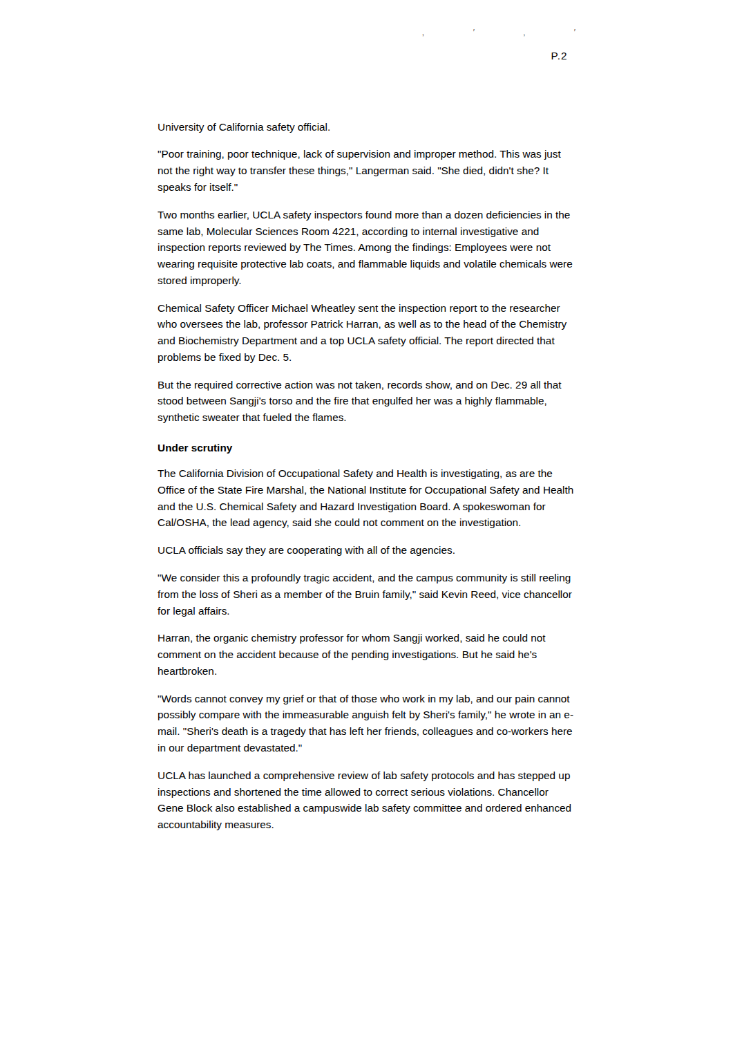, ′ ‚ ′
P.2
University of California safety official.
"Poor training, poor technique, lack of supervision and improper method. This was just not the right way to transfer these things," Langerman said. "She died, didn't she? It speaks for itself."
Two months earlier, UCLA safety inspectors found more than a dozen deficiencies in the same lab, Molecular Sciences Room 4221, according to internal investigative and inspection reports reviewed by The Times. Among the findings: Employees were not wearing requisite protective lab coats, and flammable liquids and volatile chemicals were stored improperly.
Chemical Safety Officer Michael Wheatley sent the inspection report to the researcher who oversees the lab, professor Patrick Harran, as well as to the head of the Chemistry and Biochemistry Department and a top UCLA safety official. The report directed that problems be fixed by Dec. 5.
But the required corrective action was not taken, records show, and on Dec. 29 all that stood between Sangji's torso and the fire that engulfed her was a highly flammable, synthetic sweater that fueled the flames.
Under scrutiny
The California Division of Occupational Safety and Health is investigating, as are the Office of the State Fire Marshal, the National Institute for Occupational Safety and Health and the U.S. Chemical Safety and Hazard Investigation Board. A spokeswoman for Cal/OSHA, the lead agency, said she could not comment on the investigation.
UCLA officials say they are cooperating with all of the agencies.
"We consider this a profoundly tragic accident, and the campus community is still reeling from the loss of Sheri as a member of the Bruin family," said Kevin Reed, vice chancellor for legal affairs.
Harran, the organic chemistry professor for whom Sangji worked, said he could not comment on the accident because of the pending investigations. But he said he's heartbroken.
"Words cannot convey my grief or that of those who work in my lab, and our pain cannot possibly compare with the immeasurable anguish felt by Sheri's family," he wrote in an e-mail. "Sheri's death is a tragedy that has left her friends, colleagues and co-workers here in our department devastated."
UCLA has launched a comprehensive review of lab safety protocols and has stepped up inspections and shortened the time allowed to correct serious violations. Chancellor Gene Block also established a campuswide lab safety committee and ordered enhanced accountability measures.